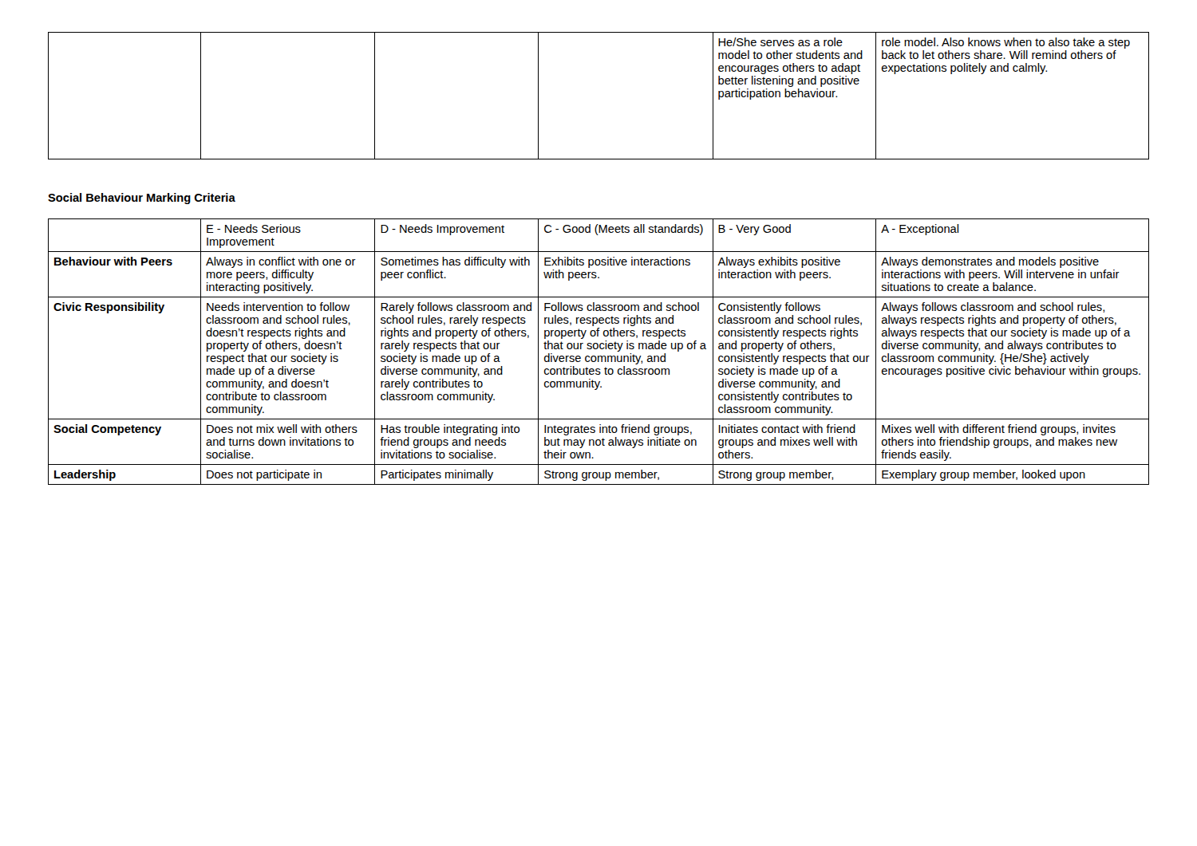| | | | | He/She serves as a role model to other students and encourages others to adapt better listening and positive participation behaviour. | role model. Also knows when to also take a step back to let others share. Will remind others of expectations politely and calmly. |
Social Behaviour Marking Criteria
| | E - Needs Serious Improvement | D - Needs Improvement | C - Good (Meets all standards) | B - Very Good | A - Exceptional |
| Behaviour with Peers | Always in conflict with one or more peers, difficulty interacting positively. | Sometimes has difficulty with peer conflict. | Exhibits positive interactions with peers. | Always exhibits positive interaction with peers. | Always demonstrates and models positive interactions with peers. Will intervene in unfair situations to create a balance. |
| Civic Responsibility | Needs intervention to follow classroom and school rules, doesn’t respects rights and property of others, doesn’t respect that our society is made up of a diverse community, and doesn’t contribute to classroom community. | Rarely follows classroom and school rules, rarely respects rights and property of others, rarely respects that our society is made up of a diverse community, and rarely contributes to classroom community. | Follows classroom and school rules, respects rights and property of others, respects that our society is made up of a diverse community, and contributes to classroom community. | Consistently follows classroom and school rules, consistently respects rights and property of others, consistently respects that our society is made up of a diverse community, and consistently contributes to classroom community. | Always follows classroom and school rules, always respects rights and property of others, always respects that our society is made up of a diverse community, and always contributes to classroom community. {He/She} actively encourages positive civic behaviour within groups. |
| Social Competency | Does not mix well with others and turns down invitations to socialise. | Has trouble integrating into friend groups and needs invitations to socialise. | Integrates into friend groups, but may not always initiate on their own. | Initiates contact with friend groups and mixes well with others. | Mixes well with different friend groups, invites others into friendship groups, and makes new friends easily. |
| Leadership | Does not participate in | Participates minimally | Strong group member, | Strong group member, | Exemplary group member, looked upon |